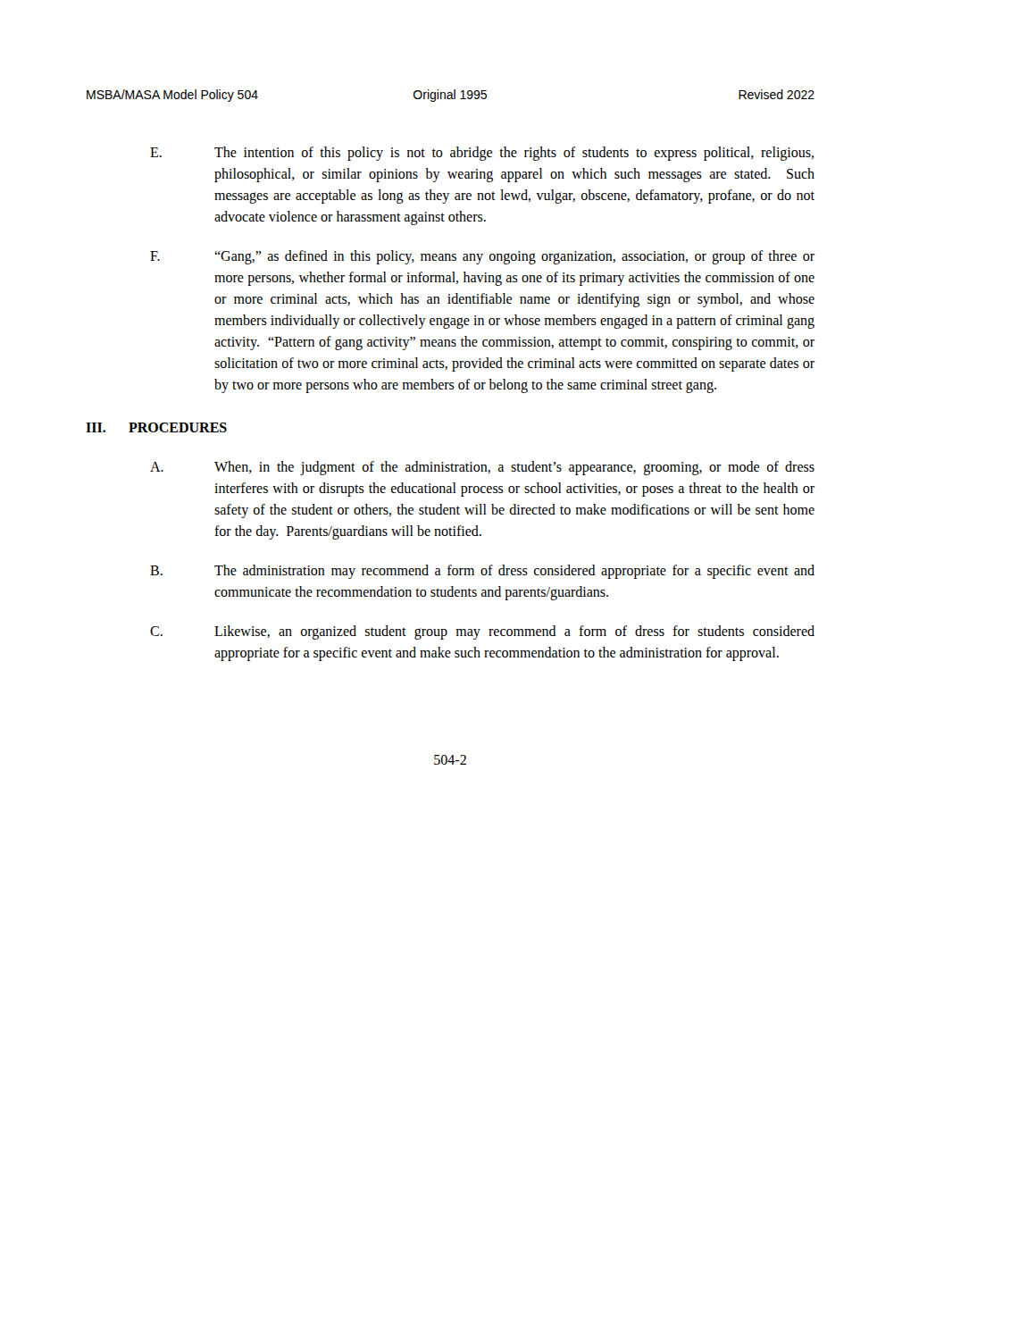MSBA/MASA Model Policy 504
Original 1995
Revised 2022
E.
The intention of this policy is not to abridge the rights of students to express political, religious, philosophical, or similar opinions by wearing apparel on which such messages are stated. Such messages are acceptable as long as they are not lewd, vulgar, obscene, defamatory, profane, or do not advocate violence or harassment against others.
F.
“Gang,” as defined in this policy, means any ongoing organization, association, or group of three or more persons, whether formal or informal, having as one of its primary activities the commission of one or more criminal acts, which has an identifiable name or identifying sign or symbol, and whose members individually or collectively engage in or whose members engaged in a pattern of criminal gang activity. “Pattern of gang activity” means the commission, attempt to commit, conspiring to commit, or solicitation of two or more criminal acts, provided the criminal acts were committed on separate dates or by two or more persons who are members of or belong to the same criminal street gang.
III.
PROCEDURES
A.
When, in the judgment of the administration, a student’s appearance, grooming, or mode of dress interferes with or disrupts the educational process or school activities, or poses a threat to the health or safety of the student or others, the student will be directed to make modifications or will be sent home for the day. Parents/guardians will be notified.
B.
The administration may recommend a form of dress considered appropriate for a specific event and communicate the recommendation to students and parents/guardians.
C.
Likewise, an organized student group may recommend a form of dress for students considered appropriate for a specific event and make such recommendation to the administration for approval.
504-2